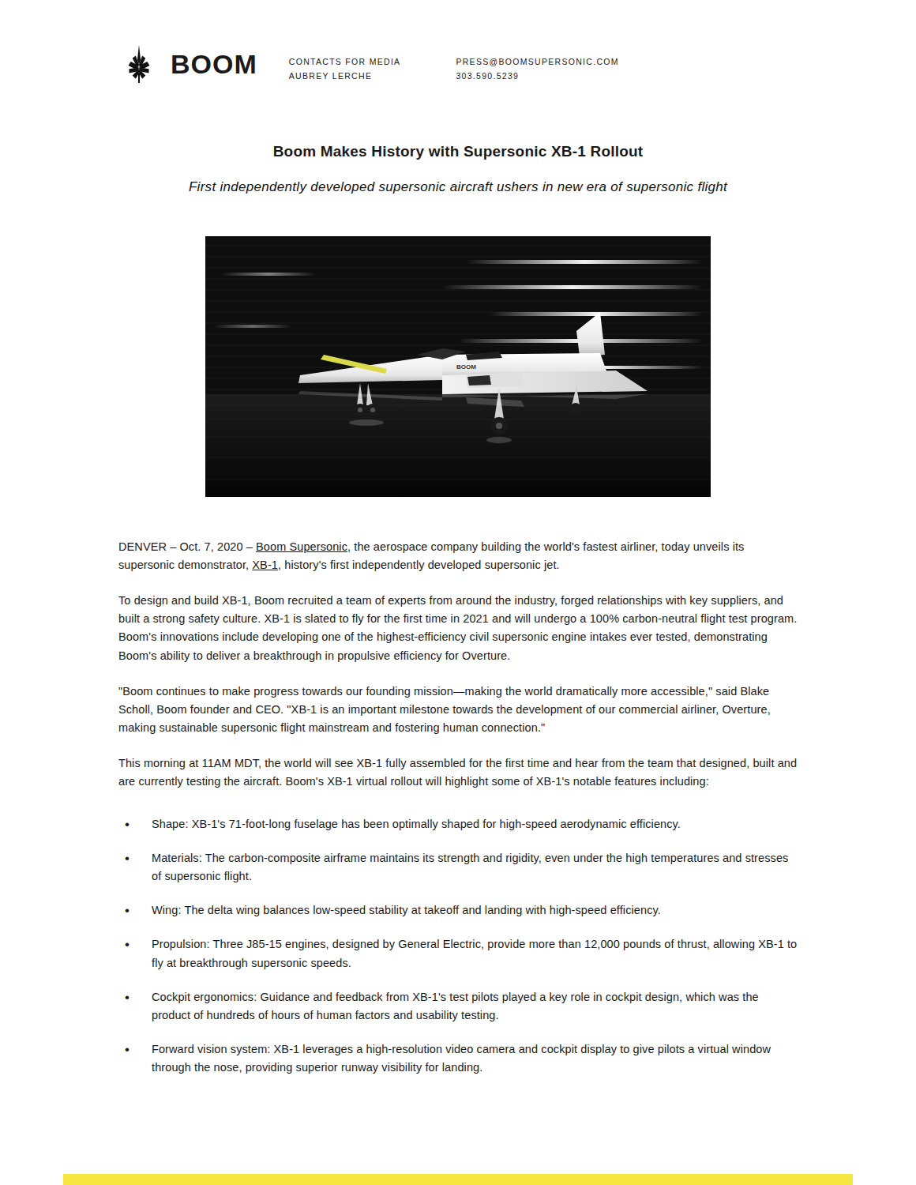BOOM
CONTACTS FOR MEDIA
AUBREY LERCHE
PRESS@BOOMSUPERSONIC.COM
303.590.5239
Boom Makes History with Supersonic XB-1 Rollout
First independently developed supersonic aircraft ushers in new era of supersonic flight
BOOM
DENVER – Oct. 7, 2020 – Boom Supersonic, the aerospace company building the world's fastest airliner, today unveils its supersonic demonstrator, XB-1, history's first independently developed supersonic jet.
To design and build XB-1, Boom recruited a team of experts from around the industry, forged relationships with key suppliers, and built a strong safety culture. XB-1 is slated to fly for the first time in 2021 and will undergo a 100% carbon-neutral flight test program. Boom's innovations include developing one of the highest-efficiency civil supersonic engine intakes ever tested, demonstrating Boom's ability to deliver a breakthrough in propulsive efficiency for Overture.
"Boom continues to make progress towards our founding mission—making the world dramatically more accessible," said Blake Scholl, Boom founder and CEO. "XB-1 is an important milestone towards the development of our commercial airliner, Overture, making sustainable supersonic flight mainstream and fostering human connection."
This morning at 11AM MDT, the world will see XB-1 fully assembled for the first time and hear from the team that designed, built and are currently testing the aircraft. Boom's XB-1 virtual rollout will highlight some of XB-1's notable features including:
Shape: XB-1's 71-foot-long fuselage has been optimally shaped for high-speed aerodynamic efficiency.
Materials: The carbon-composite airframe maintains its strength and rigidity, even under the high temperatures and stresses of supersonic flight.
Wing: The delta wing balances low-speed stability at takeoff and landing with high-speed efficiency.
Propulsion: Three J85-15 engines, designed by General Electric, provide more than 12,000 pounds of thrust, allowing XB-1 to fly at breakthrough supersonic speeds.
Cockpit ergonomics: Guidance and feedback from XB-1's test pilots played a key role in cockpit design, which was the product of hundreds of hours of human factors and usability testing.
Forward vision system: XB-1 leverages a high-resolution video camera and cockpit display to give pilots a virtual window through the nose, providing superior runway visibility for landing.